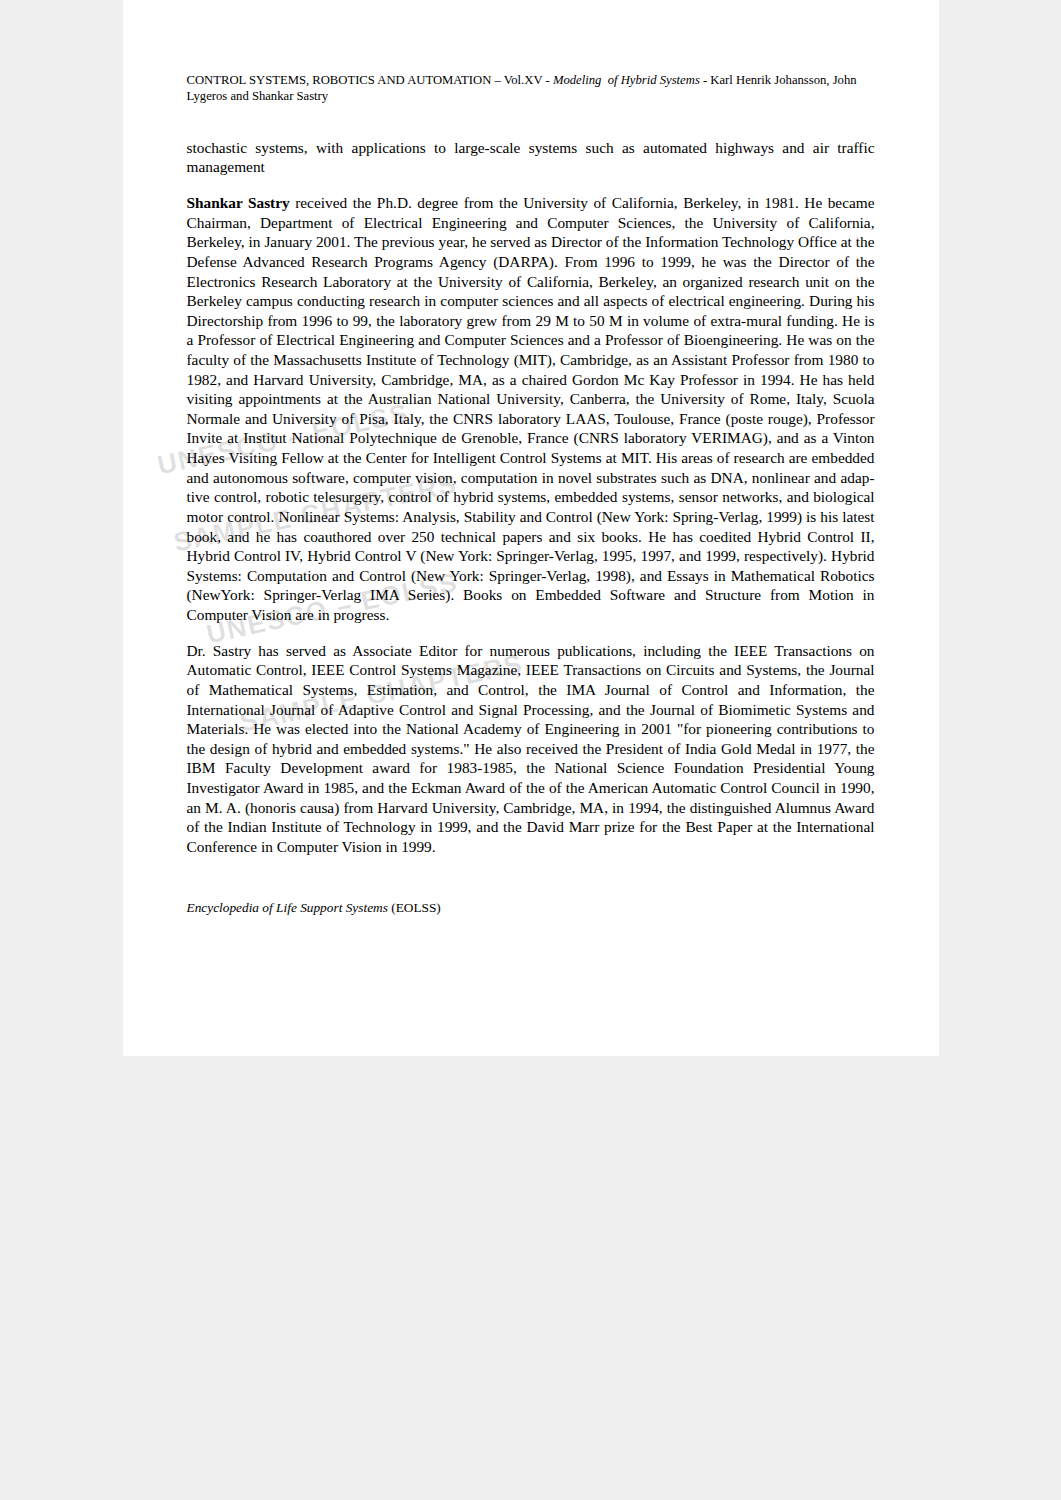CONTROL SYSTEMS, ROBOTICS AND AUTOMATION – Vol.XV - Modeling of Hybrid Systems - Karl Henrik Johansson, John Lygeros and Shankar Sastry
stochastic systems, with applications to large-scale systems such as automated highways and air traffic management
Shankar Sastry received the Ph.D. degree from the University of California, Berkeley, in 1981. He became Chairman, Department of Electrical Engineering and Computer Sciences, the University of California, Berkeley, in January 2001. The previous year, he served as Director of the Information Technology Office at the Defense Advanced Research Programs Agency (DARPA). From 1996 to 1999, he was the Director of the Electronics Research Laboratory at the University of California, Berkeley, an organized research unit on the Berkeley campus conducting research in computer sciences and all aspects of electrical engineering. During his Directorship from 1996 to 99, the laboratory grew from 29 M to 50 M in volume of extra-mural funding. He is a Professor of Electrical Engineering and Computer Sciences and a Professor of Bioengineering. He was on the faculty of the Massachusetts Institute of Technology (MIT), Cambridge, as an Assistant Professor from 1980 to 1982, and Harvard University, Cambridge, MA, as a chaired Gordon Mc Kay Professor in 1994. He has held visiting appointments at the Australian National University, Canberra, the University of Rome, Italy, Scuola Normale and University of Pisa, Italy, the CNRS laboratory LAAS, Toulouse, France (poste rouge), Professor Invite at Institut National Polytechnique de Grenoble, France (CNRS laboratory VERIMAG), and as a Vinton Hayes Visiting Fellow at the Center for Intelligent Control Systems at MIT. His areas of research are embedded and autonomous software, computer vision, computation in novel substrates such as DNA, nonlinear and adaptive control, robotic telesurgery, control of hybrid systems, embedded systems, sensor networks, and biological motor control. Nonlinear Systems: Analysis, Stability and Control (New York: Spring-Verlag, 1999) is his latest book, and he has coauthored over 250 technical papers and six books. He has coedited Hybrid Control II, Hybrid Control IV, Hybrid Control V (New York: Springer-Verlag, 1995, 1997, and 1999, respectively). Hybrid Systems: Computation and Control (New York: Springer-Verlag, 1998), and Essays in Mathematical Robotics (NewYork: Springer-Verlag IMA Series). Books on Embedded Software and Structure from Motion in Computer Vision are in progress.
Dr. Sastry has served as Associate Editor for numerous publications, including the IEEE Transactions on Automatic Control, IEEE Control Systems Magazine, IEEE Transactions on Circuits and Systems, the Journal of Mathematical Systems, Estimation, and Control, the IMA Journal of Control and Information, the International Journal of Adaptive Control and Signal Processing, and the Journal of Biomimetic Systems and Materials. He was elected into the National Academy of Engineering in 2001 "for pioneering contributions to the design of hybrid and embedded systems." He also received the President of India Gold Medal in 1977, the IBM Faculty Development award for 1983-1985, the National Science Foundation Presidential Young Investigator Award in 1985, and the Eckman Award of the of the American Automatic Control Council in 1990, an M. A. (honoris causa) from Harvard University, Cambridge, MA, in 1994, the distinguished Alumnus Award of the Indian Institute of Technology in 1999, and the David Marr prize for the Best Paper at the International Conference in Computer Vision in 1999.
UNESCO – EOLSS SAMPLE CHAPTERS UNESCO – EOLSS SAMPLE CHAPTERS
Encyclopedia of Life Support Systems (EOLSS)